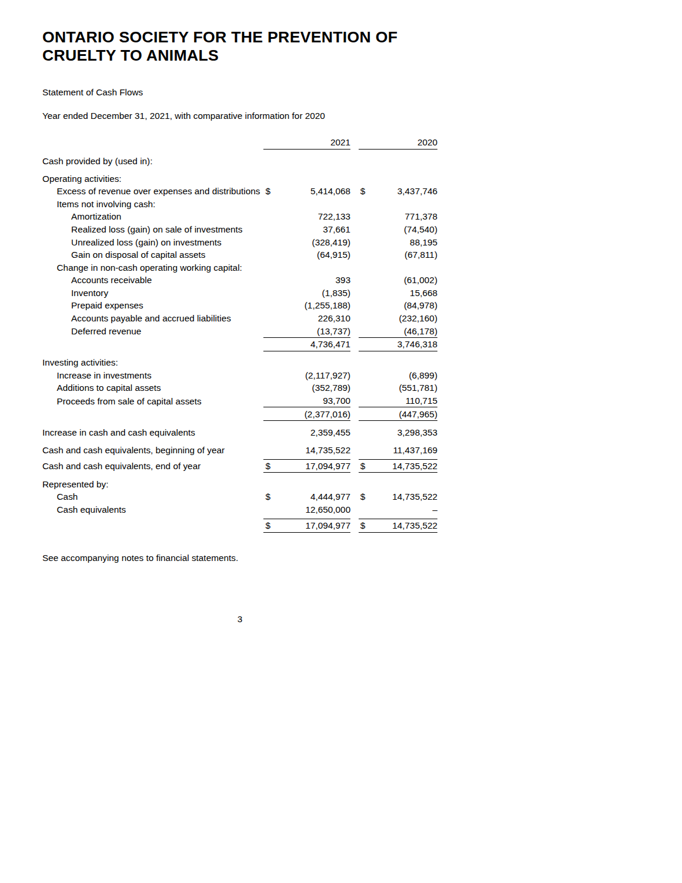ONTARIO SOCIETY FOR THE PREVENTION OF CRUELTY TO ANIMALS
Statement of Cash Flows
Year ended December 31, 2021, with comparative information for 2020
| | 2021 | | 2020 |
| --- | --- | --- | --- |
| Cash provided by (used in): | | | | | |
| Operating activities: | | | | | |
| Excess of revenue over expenses and distributions | $ | 5,414,068 | | $ | 3,437,746 |
| Items not involving cash: | | | | | |
| Amortization | | 722,133 | | | 771,378 |
| Realized loss (gain) on sale of investments | | 37,661 | | | (74,540) |
| Unrealized loss (gain) on investments | | (328,419) | | | 88,195 |
| Gain on disposal of capital assets | | (64,915) | | | (67,811) |
| Change in non-cash operating working capital: | | | | | |
| Accounts receivable | | 393 | | | (61,002) |
| Inventory | | (1,835) | | | 15,668 |
| Prepaid expenses | | (1,255,188) | | | (84,978) |
| Accounts payable and accrued liabilities | | 226,310 | | | (232,160) |
| Deferred revenue | | (13,737) | | | (46,178) |
| | | 4,736,471 | | | 3,746,318 |
| Investing activities: | | | | | |
| Increase in investments | | (2,117,927) | | | (6,899) |
| Additions to capital assets | | (352,789) | | | (551,781) |
| Proceeds from sale of capital assets | | 93,700 | | | 110,715 |
| | | (2,377,016) | | | (447,965) |
| Increase in cash and cash equivalents | | 2,359,455 | | | 3,298,353 |
| Cash and cash equivalents, beginning of year | | 14,735,522 | | | 11,437,169 |
| Cash and cash equivalents, end of year | $ | 17,094,977 | | $ | 14,735,522 |
| Represented by: | | | | | |
| Cash | $ | 4,444,977 | | $ | 14,735,522 |
| Cash equivalents | | 12,650,000 | | | – |
| | $ | 17,094,977 | | $ | 14,735,522 |
See accompanying notes to financial statements.
3